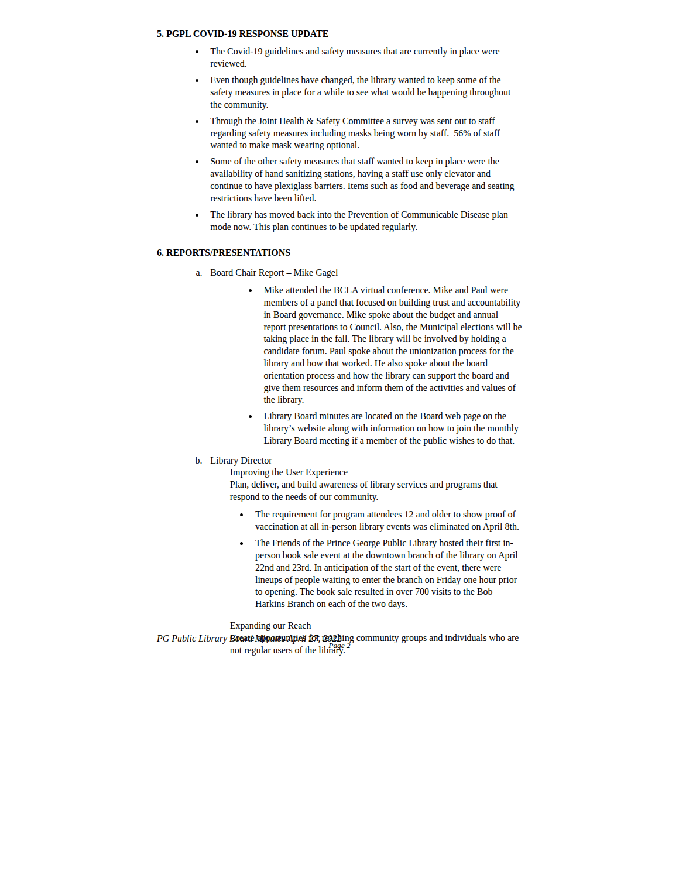PGPL COVID-19 Response Update
The Covid-19 guidelines and safety measures that are currently in place were reviewed.
Even though guidelines have changed, the library wanted to keep some of the safety measures in place for a while to see what would be happening throughout the community.
Through the Joint Health & Safety Committee a survey was sent out to staff regarding safety measures including masks being worn by staff. 56% of staff wanted to make mask wearing optional.
Some of the other safety measures that staff wanted to keep in place were the availability of hand sanitizing stations, having a staff use only elevator and continue to have plexiglass barriers. Items such as food and beverage and seating restrictions have been lifted.
The library has moved back into the Prevention of Communicable Disease plan mode now. This plan continues to be updated regularly.
Reports/Presentations
Board Chair Report – Mike Gagel
Mike attended the BCLA virtual conference. Mike and Paul were members of a panel that focused on building trust and accountability in Board governance. Mike spoke about the budget and annual report presentations to Council. Also, the Municipal elections will be taking place in the fall. The library will be involved by holding a candidate forum. Paul spoke about the unionization process for the library and how that worked. He also spoke about the board orientation process and how the library can support the board and give them resources and inform them of the activities and values of the library.
Library Board minutes are located on the Board web page on the library’s website along with information on how to join the monthly Library Board meeting if a member of the public wishes to do that.
Library Director
Improving the User Experience
Plan, deliver, and build awareness of library services and programs that respond to the needs of our community.
The requirement for program attendees 12 and older to show proof of vaccination at all in-person library events was eliminated on April 8th.
The Friends of the Prince George Public Library hosted their first in-person book sale event at the downtown branch of the library on April 22nd and 23rd. In anticipation of the start of the event, there were lineups of people waiting to enter the branch on Friday one hour prior to opening. The book sale resulted in over 700 visits to the Bob Harkins Branch on each of the two days.
Expanding our Reach
Create opportunities for reaching community groups and individuals who are not regular users of the library.
PG Public Library Board Minutes April 27, 2022
Page 2